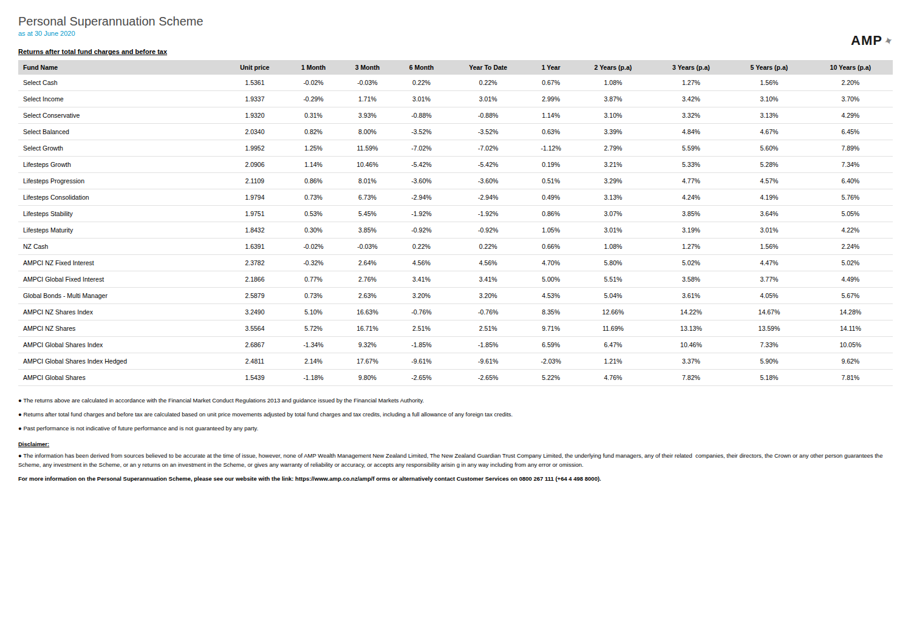Personal Superannuation Scheme
as at 30 June 2020
AMP✦
Returns after total fund charges and before tax
| Fund Name | Unit price | 1 Month | 3 Month | 6 Month | Year To Date | 1 Year | 2 Years (p.a) | 3 Years (p.a) | 5 Years (p.a) | 10 Years (p.a) |
| --- | --- | --- | --- | --- | --- | --- | --- | --- | --- | --- |
| Select Cash | 1.5361 | -0.02% | -0.03% | 0.22% | 0.22% | 0.67% | 1.08% | 1.27% | 1.56% | 2.20% |
| Select Income | 1.9337 | -0.29% | 1.71% | 3.01% | 3.01% | 2.99% | 3.87% | 3.42% | 3.10% | 3.70% |
| Select Conservative | 1.9320 | 0.31% | 3.93% | -0.88% | -0.88% | 1.14% | 3.10% | 3.32% | 3.13% | 4.29% |
| Select Balanced | 2.0340 | 0.82% | 8.00% | -3.52% | -3.52% | 0.63% | 3.39% | 4.84% | 4.67% | 6.45% |
| Select Growth | 1.9952 | 1.25% | 11.59% | -7.02% | -7.02% | -1.12% | 2.79% | 5.59% | 5.60% | 7.89% |
| Lifesteps Growth | 2.0906 | 1.14% | 10.46% | -5.42% | -5.42% | 0.19% | 3.21% | 5.33% | 5.28% | 7.34% |
| Lifesteps Progression | 2.1109 | 0.86% | 8.01% | -3.60% | -3.60% | 0.51% | 3.29% | 4.77% | 4.57% | 6.40% |
| Lifesteps Consolidation | 1.9794 | 0.73% | 6.73% | -2.94% | -2.94% | 0.49% | 3.13% | 4.24% | 4.19% | 5.76% |
| Lifesteps Stability | 1.9751 | 0.53% | 5.45% | -1.92% | -1.92% | 0.86% | 3.07% | 3.85% | 3.64% | 5.05% |
| Lifesteps Maturity | 1.8432 | 0.30% | 3.85% | -0.92% | -0.92% | 1.05% | 3.01% | 3.19% | 3.01% | 4.22% |
| NZ Cash | 1.6391 | -0.02% | -0.03% | 0.22% | 0.22% | 0.66% | 1.08% | 1.27% | 1.56% | 2.24% |
| AMPCI NZ Fixed Interest | 2.3782 | -0.32% | 2.64% | 4.56% | 4.56% | 4.70% | 5.80% | 5.02% | 4.47% | 5.02% |
| AMPCI Global Fixed Interest | 2.1866 | 0.77% | 2.76% | 3.41% | 3.41% | 5.00% | 5.51% | 3.58% | 3.77% | 4.49% |
| Global Bonds - Multi Manager | 2.5879 | 0.73% | 2.63% | 3.20% | 3.20% | 4.53% | 5.04% | 3.61% | 4.05% | 5.67% |
| AMPCI NZ Shares Index | 3.2490 | 5.10% | 16.63% | -0.76% | -0.76% | 8.35% | 12.66% | 14.22% | 14.67% | 14.28% |
| AMPCI NZ Shares | 3.5564 | 5.72% | 16.71% | 2.51% | 2.51% | 9.71% | 11.69% | 13.13% | 13.59% | 14.11% |
| AMPCI Global Shares Index | 2.6867 | -1.34% | 9.32% | -1.85% | -1.85% | 6.59% | 6.47% | 10.46% | 7.33% | 10.05% |
| AMPCI Global Shares Index Hedged | 2.4811 | 2.14% | 17.67% | -9.61% | -9.61% | -2.03% | 1.21% | 3.37% | 5.90% | 9.62% |
| AMPCI Global Shares | 1.5439 | -1.18% | 9.80% | -2.65% | -2.65% | 5.22% | 4.76% | 7.82% | 5.18% | 7.81% |
● The returns above are calculated in accordance with the Financial Market Conduct Regulations 2013 and guidance issued by the Financial Markets Authority.
● Returns after total fund charges and before tax are calculated based on unit price movements adjusted by total fund charges and tax credits, including a full allowance of any foreign tax credits.
● Past performance is not indicative of future performance and is not guaranteed by any party.
Disclaimer:
● The information has been derived from sources believed to be accurate at the time of issue, however, none of AMP Wealth Management New Zealand Limited, The New Zealand Guardian Trust Company Limited, the underlying fund managers, any of their related companies, their directors, the Crown or any other person guarantees the Scheme, any investment in the Scheme, or an y returns on an investment in the Scheme, or gives any warranty of reliability or accuracy, or accepts any responsibility arisin g in any way including from any error or omission.
For more information on the Personal Superannuation Scheme, please see our website with the link: https://www.amp.co.nz/amp/f orms or alternatively contact Customer Services on 0800 267 111 (+64 4 498 8000).